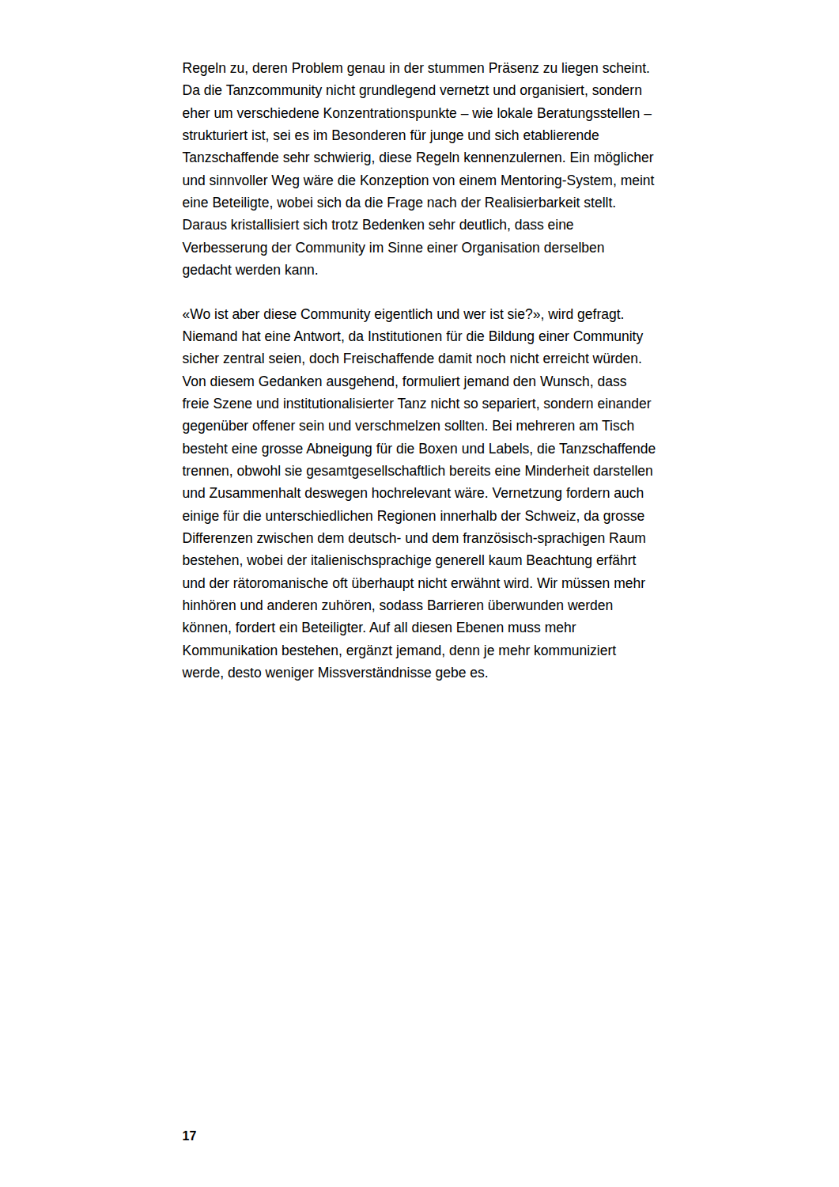Regeln zu, deren Problem genau in der stummen Präsenz zu liegen scheint. Da die Tanzcommunity nicht grundlegend vernetzt und organisiert, sondern eher um verschiedene Konzentrationspunkte – wie lokale Beratungsstellen – strukturiert ist, sei es im Besonderen für junge und sich etablierende Tanzschaffende sehr schwierig, diese Regeln kennenzulernen. Ein möglicher und sinnvoller Weg wäre die Konzeption von einem Mentoring-System, meint eine Beteiligte, wobei sich da die Frage nach der Realisierbarkeit stellt. Daraus kristallisiert sich trotz Bedenken sehr deutlich, dass eine Verbesserung der Community im Sinne einer Organisation derselben gedacht werden kann.
«Wo ist aber diese Community eigentlich und wer ist sie?», wird gefragt. Niemand hat eine Antwort, da Institutionen für die Bildung einer Community sicher zentral seien, doch Freischaffende damit noch nicht erreicht würden. Von diesem Gedanken ausgehend, formuliert jemand den Wunsch, dass freie Szene und institutionalisierter Tanz nicht so separiert, sondern einander gegenüber offener sein und verschmelzen sollten. Bei mehreren am Tisch besteht eine grosse Abneigung für die Boxen und Labels, die Tanzschaffende trennen, obwohl sie gesamtgesellschaftlich bereits eine Minderheit darstellen und Zusammenhalt deswegen hochrelevant wäre. Vernetzung fordern auch einige für die unterschiedlichen Regionen innerhalb der Schweiz, da grosse Differenzen zwischen dem deutsch- und dem französisch-sprachigen Raum bestehen, wobei der italienischsprachige generell kaum Beachtung erfährt und der rätoromanische oft überhaupt nicht erwähnt wird. Wir müssen mehr hinhören und anderen zuhören, sodass Barrieren überwunden werden können, fordert ein Beteiligter. Auf all diesen Ebenen muss mehr Kommunikation bestehen, ergänzt jemand, denn je mehr kommuniziert werde, desto weniger Missverständnisse gebe es.
17